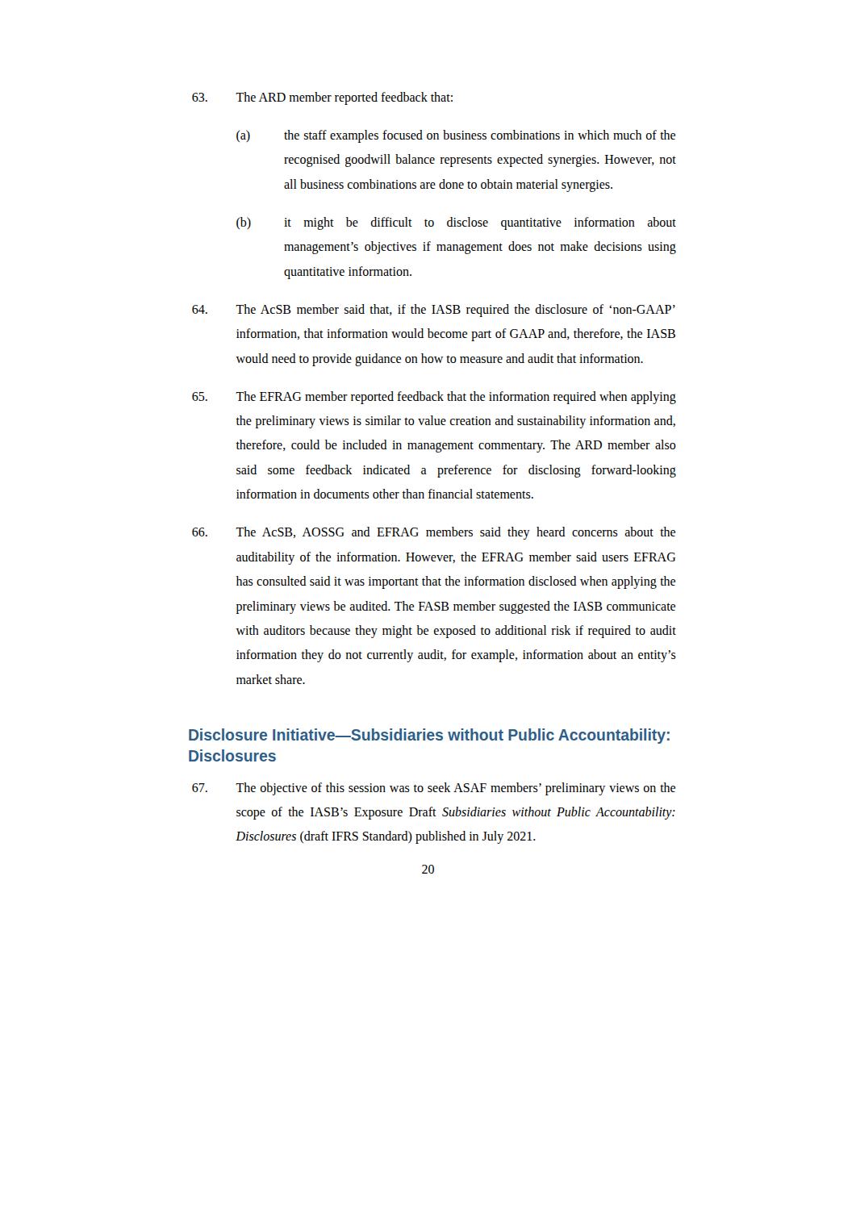63.
The ARD member reported feedback that:
(a)
the staff examples focused on business combinations in which much of the recognised goodwill balance represents expected synergies. However, not all business combinations are done to obtain material synergies.
(b)
it might be difficult to disclose quantitative information about management’s objectives if management does not make decisions using quantitative information.
64.
The AcSB member said that, if the IASB required the disclosure of ‘non-GAAP’ information, that information would become part of GAAP and, therefore, the IASB would need to provide guidance on how to measure and audit that information.
65.
The EFRAG member reported feedback that the information required when applying the preliminary views is similar to value creation and sustainability information and, therefore, could be included in management commentary. The ARD member also said some feedback indicated a preference for disclosing forward-looking information in documents other than financial statements.
66.
The AcSB, AOSSG and EFRAG members said they heard concerns about the auditability of the information. However, the EFRAG member said users EFRAG has consulted said it was important that the information disclosed when applying the preliminary views be audited. The FASB member suggested the IASB communicate with auditors because they might be exposed to additional risk if required to audit information they do not currently audit, for example, information about an entity’s market share.
Disclosure Initiative—Subsidiaries without Public Accountability: Disclosures
67.
The objective of this session was to seek ASAF members’ preliminary views on the scope of the IASB’s Exposure Draft Subsidiaries without Public Accountability: Disclosures (draft IFRS Standard) published in July 2021.
20